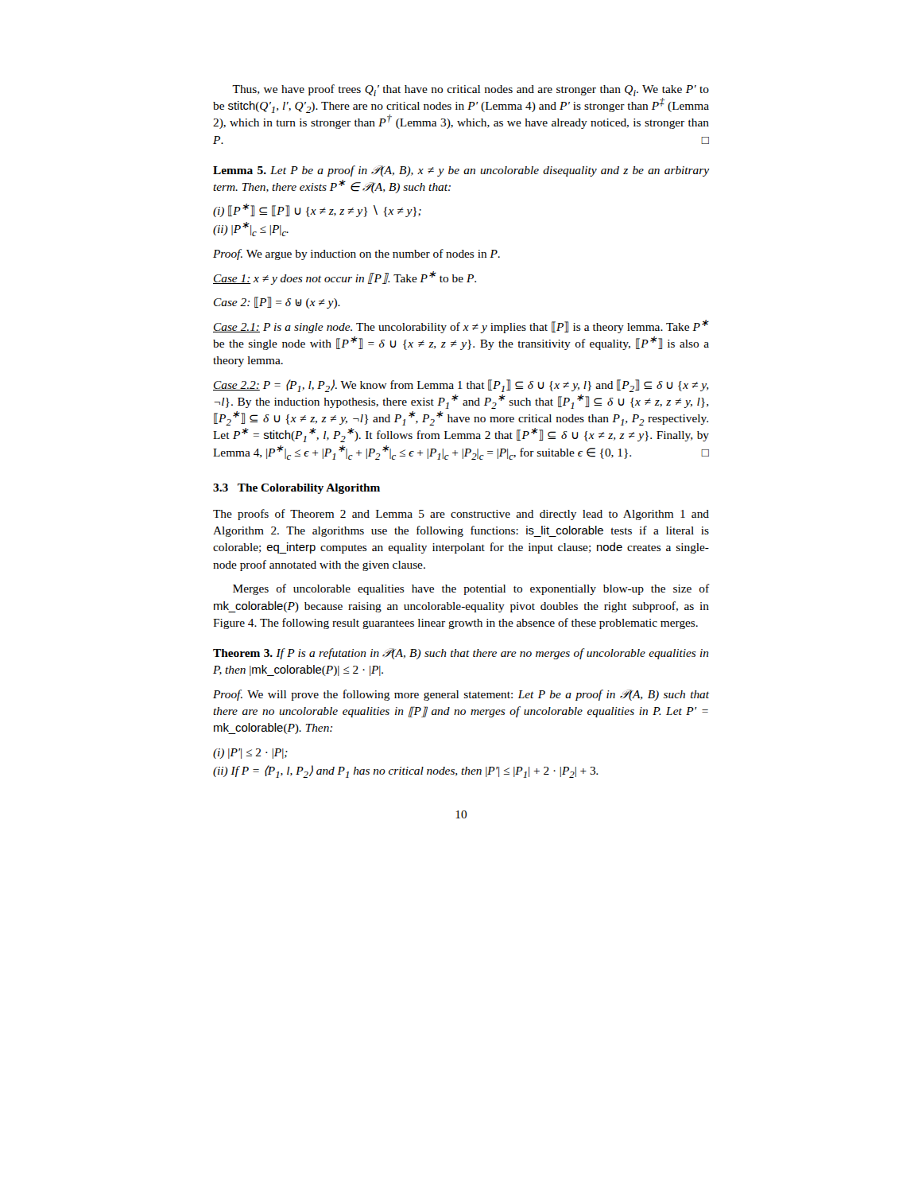Thus, we have proof trees Qi′ that have no critical nodes and are stronger than Qi. We take P′ to be stitch(Q′1, l′, Q′2). There are no critical nodes in P′ (Lemma 4) and P′ is stronger than P‡ (Lemma 2), which in turn is stronger than P† (Lemma 3), which, as we have already noticed, is stronger than P. □
Lemma 5. Let P be a proof in 𝒫(A, B), x ≠ y be an uncolorable disequality and z be an arbitrary term. Then, there exists P∗ ∈ 𝒫(A, B) such that:
(i) ⟦P∗⟧ ⊆ ⟦P⟧ ∪ {x ≠ z, z ≠ y} ∖ {x ≠ y};
(ii) |P∗|c ≤ |P|c.
Proof. We argue by induction on the number of nodes in P.
Case 1: x ≠ y does not occur in ⟦P⟧. Take P∗ to be P.
Case 2: ⟦P⟧ = δ ⊎ (x ≠ y).
Case 2.1: P is a single node. The uncolorability of x ≠ y implies that ⟦P⟧ is a theory lemma. Take P∗ be the single node with ⟦P∗⟧ = δ ∪ {x ≠ z, z ≠ y}. By the transitivity of equality, ⟦P∗⟧ is also a theory lemma.
Case 2.2: P = ⟨P1, l, P2⟩. We know from Lemma 1 that ⟦P1⟧ ⊆ δ ∪ {x ≠ y, l} and ⟦P2⟧ ⊆ δ ∪ {x ≠ y, ¬l}. By the induction hypothesis, there exist P1∗ and P2∗ such that ⟦P1∗⟧ ⊆ δ ∪ {x ≠ z, z ≠ y, l}, ⟦P2∗⟧ ⊆ δ ∪ {x ≠ z, z ≠ y, ¬l} and P1∗, P2∗ have no more critical nodes than P1, P2 respectively. Let P∗ = stitch(P1∗, l, P2∗). It follows from Lemma 2 that ⟦P∗⟧ ⊆ δ ∪ {x ≠ z, z ≠ y}. Finally, by Lemma 4, |P∗|c ≤ ϵ + |P1∗|c + |P2∗|c ≤ ϵ + |P1|c + |P2|c = |P|c, for suitable ϵ ∈ {0, 1}. □
3.3 The Colorability Algorithm
The proofs of Theorem 2 and Lemma 5 are constructive and directly lead to Algorithm 1 and Algorithm 2. The algorithms use the following functions: is_lit_colorable tests if a literal is colorable; eq_interp computes an equality interpolant for the input clause; node creates a single-node proof annotated with the given clause.
Merges of uncolorable equalities have the potential to exponentially blow-up the size of mk_colorable(P) because raising an uncolorable-equality pivot doubles the right subproof, as in Figure 4. The following result guarantees linear growth in the absence of these problematic merges.
Theorem 3. If P is a refutation in 𝒫(A, B) such that there are no merges of uncolorable equalities in P, then |mk_colorable(P)| ≤ 2 · |P|.
Proof. We will prove the following more general statement: Let P be a proof in 𝒫(A, B) such that there are no uncolorable equalities in ⟦P⟧ and no merges of uncolorable equalities in P. Let P′ = mk_colorable(P). Then:
(i) |P′| ≤ 2 · |P|;
(ii) If P = ⟨P1, l, P2⟩ and P1 has no critical nodes, then |P′| ≤ |P1| + 2 · |P2| + 3.
10